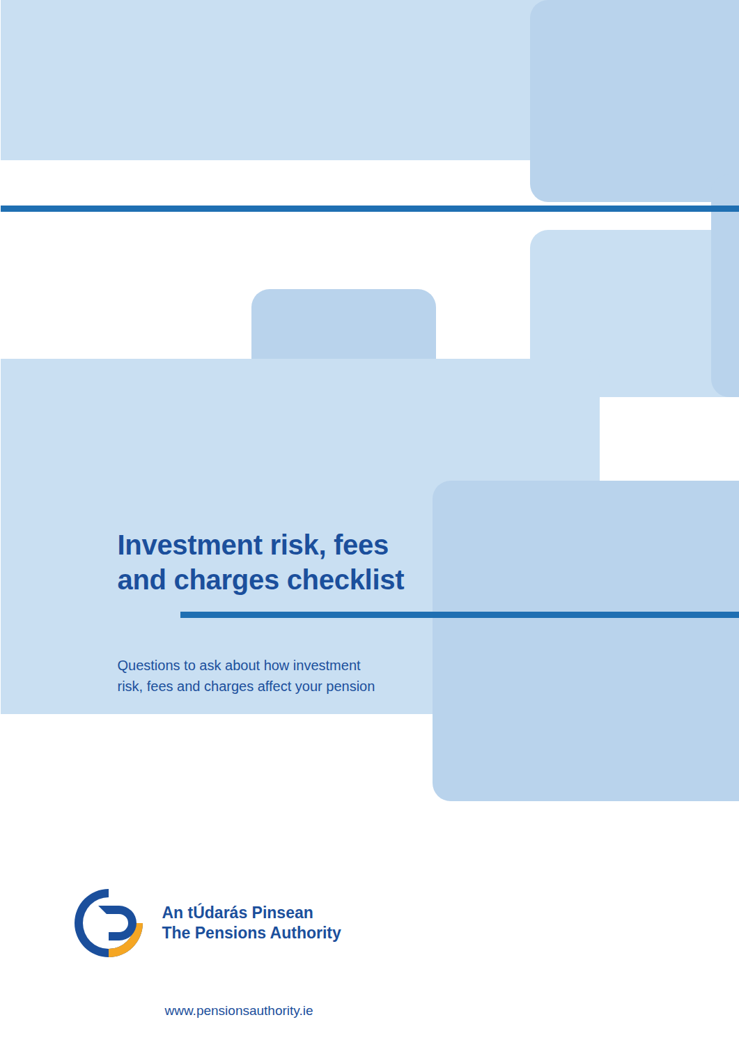Investment risk, fees
and charges checklist
Questions to ask about how investment
risk, fees and charges affect your pension
An tÚdarás Pinsean
The Pensions Authority
www.pensionsauthority.ie